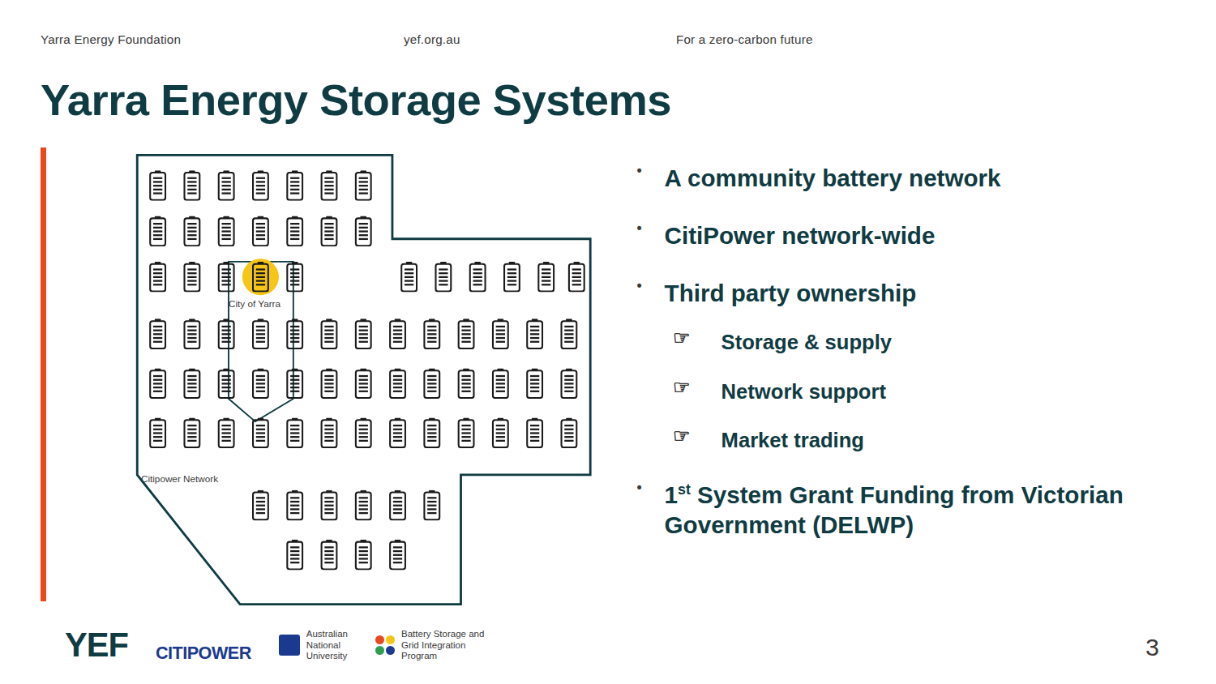Yarra Energy Foundation yef.org.au For a zero-carbon future
Yarra Energy Storage Systems
City of Yarra Citipower Network
A community battery network
CitiPower network-wide
Third party ownership
Storage & supply
Network support
Market trading
1st System Grant Funding from Victorian Government (DELWP)
YEF
CITI POWER
Australian
National
University
Battery Storage and
Grid Integration
Program
3